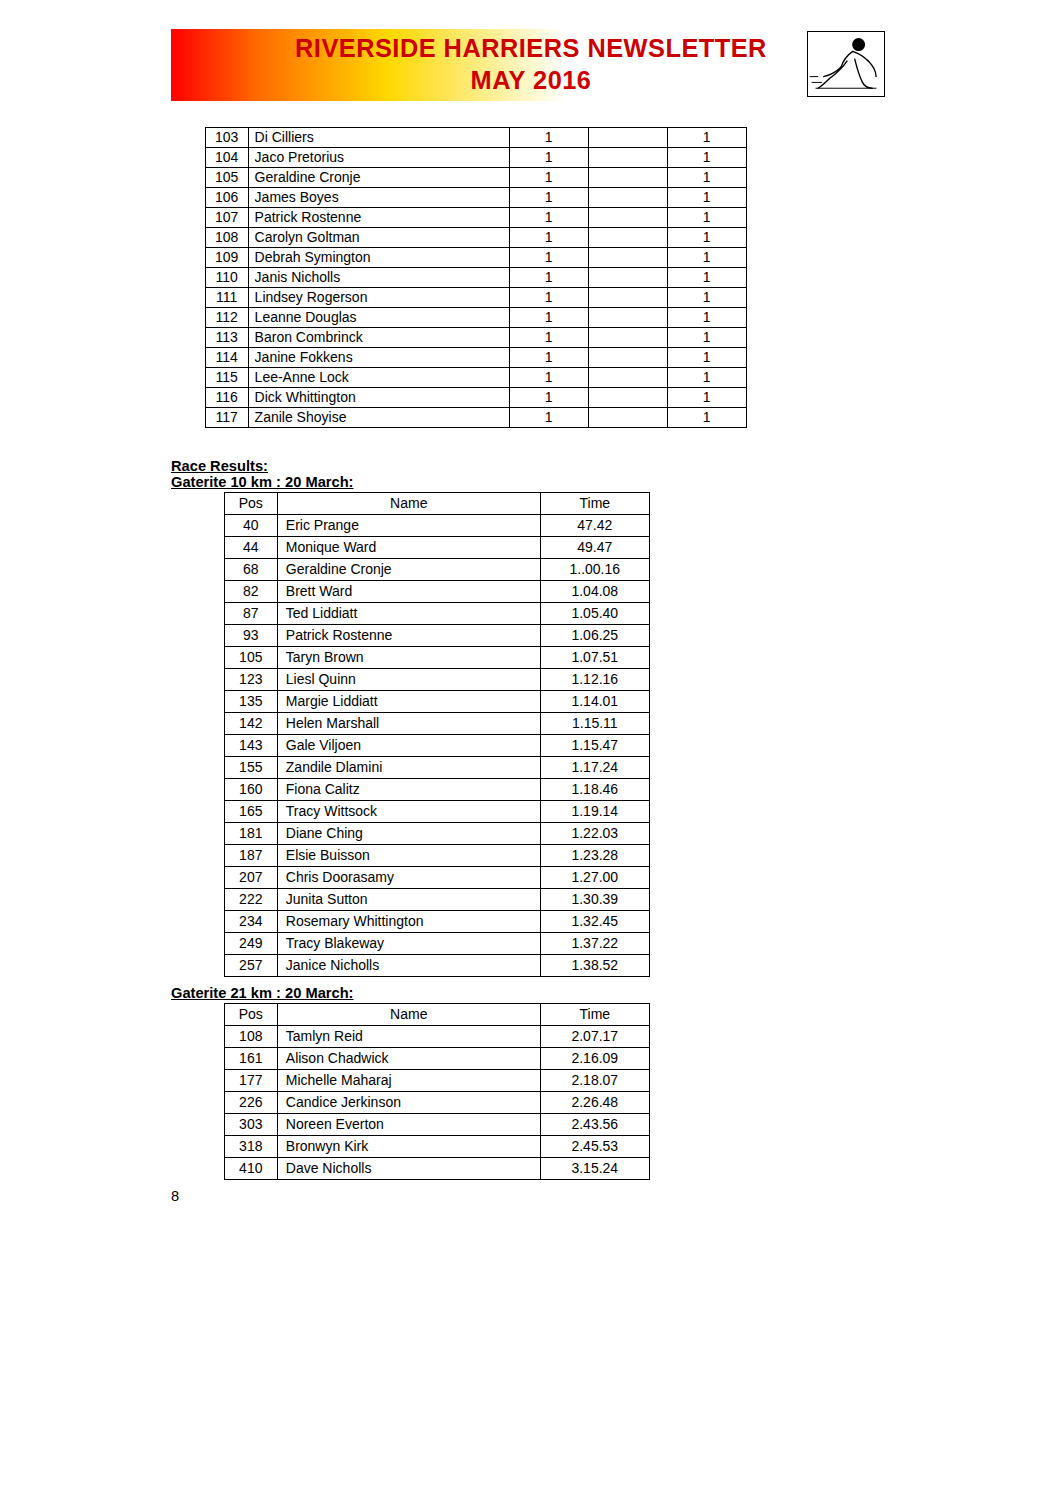RIVERSIDE HARRIERS NEWSLETTER
MAY 2016
| 103 | Di Cilliers | 1 | | 1 |
| 104 | Jaco Pretorius | 1 | | 1 |
| 105 | Geraldine Cronje | 1 | | 1 |
| 106 | James Boyes | 1 | | 1 |
| 107 | Patrick Rostenne | 1 | | 1 |
| 108 | Carolyn Goltman | 1 | | 1 |
| 109 | Debrah Symington | 1 | | 1 |
| 110 | Janis Nicholls | 1 | | 1 |
| 111 | Lindsey Rogerson | 1 | | 1 |
| 112 | Leanne Douglas | 1 | | 1 |
| 113 | Baron Combrinck | 1 | | 1 |
| 114 | Janine Fokkens | 1 | | 1 |
| 115 | Lee-Anne Lock | 1 | | 1 |
| 116 | Dick Whittington | 1 | | 1 |
| 117 | Zanile Shoyise | 1 | | 1 |
Race Results:
Gaterite 10 km : 20 March:
| Pos | Name | Time |
| --- | --- | --- |
| 40 | Eric Prange | 47.42 |
| 44 | Monique Ward | 49.47 |
| 68 | Geraldine Cronje | 1..00.16 |
| 82 | Brett Ward | 1.04.08 |
| 87 | Ted Liddiatt | 1.05.40 |
| 93 | Patrick Rostenne | 1.06.25 |
| 105 | Taryn Brown | 1.07.51 |
| 123 | Liesl Quinn | 1.12.16 |
| 135 | Margie Liddiatt | 1.14.01 |
| 142 | Helen Marshall | 1.15.11 |
| 143 | Gale Viljoen | 1.15.47 |
| 155 | Zandile Dlamini | 1.17.24 |
| 160 | Fiona Calitz | 1.18.46 |
| 165 | Tracy Wittsock | 1.19.14 |
| 181 | Diane Ching | 1.22.03 |
| 187 | Elsie Buisson | 1.23.28 |
| 207 | Chris Doorasamy | 1.27.00 |
| 222 | Junita Sutton | 1.30.39 |
| 234 | Rosemary Whittington | 1.32.45 |
| 249 | Tracy Blakeway | 1.37.22 |
| 257 | Janice Nicholls | 1.38.52 |
Gaterite 21 km : 20 March:
| Pos | Name | Time |
| --- | --- | --- |
| 108 | Tamlyn Reid | 2.07.17 |
| 161 | Alison Chadwick | 2.16.09 |
| 177 | Michelle Maharaj | 2.18.07 |
| 226 | Candice Jerkinson | 2.26.48 |
| 303 | Noreen Everton | 2.43.56 |
| 318 | Bronwyn Kirk | 2.45.53 |
| 410 | Dave Nicholls | 3.15.24 |
8